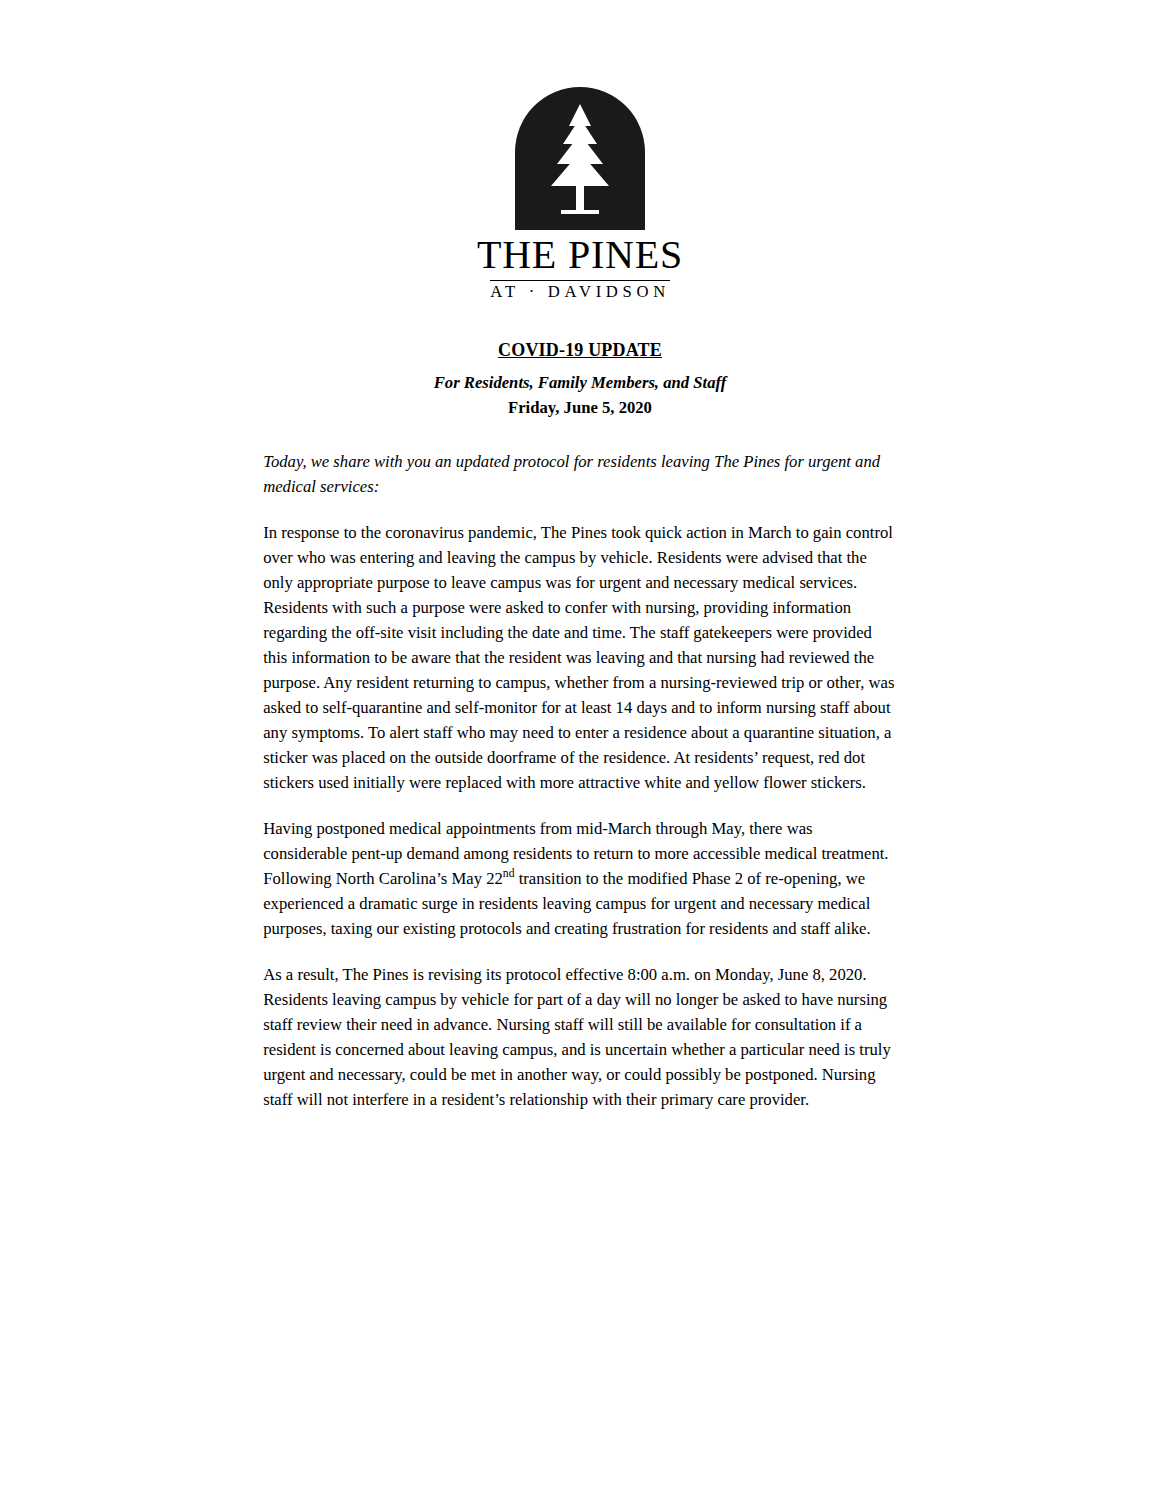THE PINES
AT · DAVIDSON
COVID-19 UPDATE
For Residents, Family Members, and Staff
Friday, June 5, 2020
Today, we share with you an updated protocol for residents leaving The Pines for urgent and medical services:
In response to the coronavirus pandemic, The Pines took quick action in March to gain control over who was entering and leaving the campus by vehicle. Residents were advised that the only appropriate purpose to leave campus was for urgent and necessary medical services. Residents with such a purpose were asked to confer with nursing, providing information regarding the off-site visit including the date and time. The staff gatekeepers were provided this information to be aware that the resident was leaving and that nursing had reviewed the purpose. Any resident returning to campus, whether from a nursing-reviewed trip or other, was asked to self-quarantine and self-monitor for at least 14 days and to inform nursing staff about any symptoms. To alert staff who may need to enter a residence about a quarantine situation, a sticker was placed on the outside doorframe of the residence. At residents’ request, red dot stickers used initially were replaced with more attractive white and yellow flower stickers.
Having postponed medical appointments from mid-March through May, there was considerable pent-up demand among residents to return to more accessible medical treatment. Following North Carolina’s May 22nd transition to the modified Phase 2 of re-opening, we experienced a dramatic surge in residents leaving campus for urgent and necessary medical purposes, taxing our existing protocols and creating frustration for residents and staff alike.
As a result, The Pines is revising its protocol effective 8:00 a.m. on Monday, June 8, 2020. Residents leaving campus by vehicle for part of a day will no longer be asked to have nursing staff review their need in advance. Nursing staff will still be available for consultation if a resident is concerned about leaving campus, and is uncertain whether a particular need is truly urgent and necessary, could be met in another way, or could possibly be postponed. Nursing staff will not interfere in a resident’s relationship with their primary care provider.